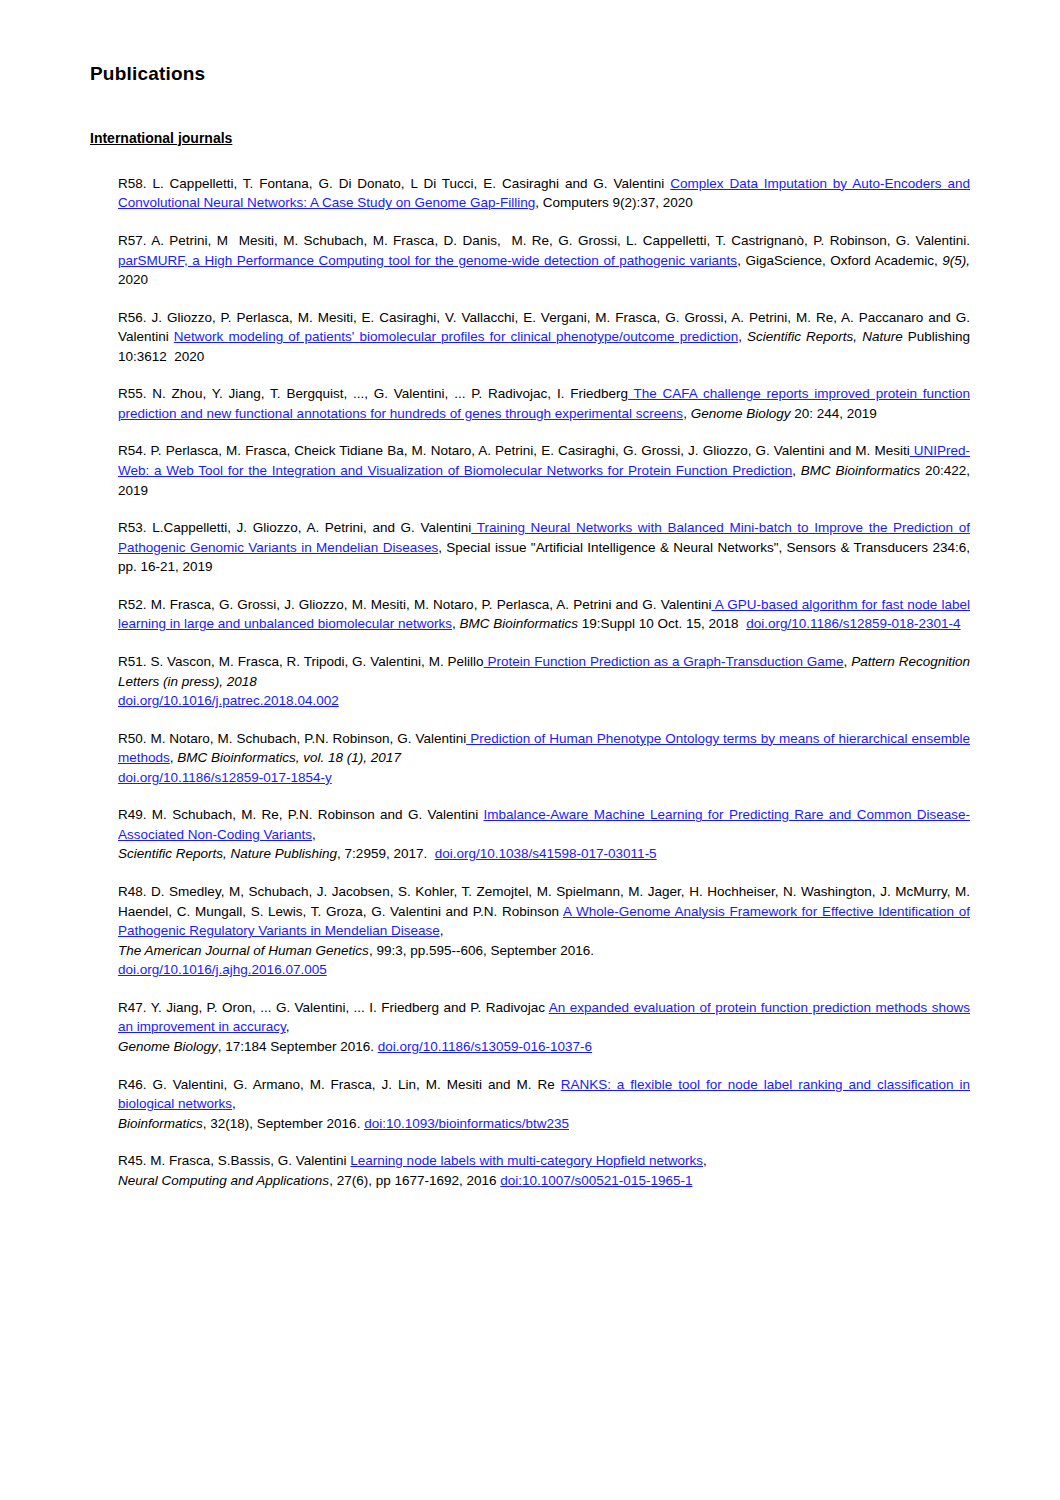Publications
International journals
R58. L. Cappelletti, T. Fontana, G. Di Donato, L Di Tucci, E. Casiraghi and G. Valentini Complex Data Imputation by Auto-Encoders and Convolutional Neural Networks: A Case Study on Genome Gap-Filling, Computers 9(2):37, 2020
R57. A. Petrini, M Mesiti, M. Schubach, M. Frasca, D. Danis, M. Re, G. Grossi, L. Cappelletti, T. Castrignanò, P. Robinson, G. Valentini. parSMURF, a High Performance Computing tool for the genome-wide detection of pathogenic variants, GigaScience, Oxford Academic, 9(5), 2020
R56. J. Gliozzo, P. Perlasca, M. Mesiti, E. Casiraghi, V. Vallacchi, E. Vergani, M. Frasca, G. Grossi, A. Petrini, M. Re, A. Paccanaro and G. Valentini Network modeling of patients' biomolecular profiles for clinical phenotype/outcome prediction, Scientific Reports, Nature Publishing 10:3612 2020
R55. N. Zhou, Y. Jiang, T. Bergquist, ..., G. Valentini, ... P. Radivojac, I. Friedberg The CAFA challenge reports improved protein function prediction and new functional annotations for hundreds of genes through experimental screens, Genome Biology 20: 244, 2019
R54. P. Perlasca, M. Frasca, Cheick Tidiane Ba, M. Notaro, A. Petrini, E. Casiraghi, G. Grossi, J. Gliozzo, G. Valentini and M. Mesiti UNIPred-Web: a Web Tool for the Integration and Visualization of Biomolecular Networks for Protein Function Prediction, BMC Bioinformatics 20:422, 2019
R53. L.Cappelletti, J. Gliozzo, A. Petrini, and G. Valentini Training Neural Networks with Balanced Mini-batch to Improve the Prediction of Pathogenic Genomic Variants in Mendelian Diseases, Special issue "Artificial Intelligence & Neural Networks", Sensors & Transducers 234:6, pp. 16-21, 2019
R52. M. Frasca, G. Grossi, J. Gliozzo, M. Mesiti, M. Notaro, P. Perlasca, A. Petrini and G. Valentini A GPU-based algorithm for fast node label learning in large and unbalanced biomolecular networks, BMC Bioinformatics 19:Suppl 10 Oct. 15, 2018 doi.org/10.1186/s12859-018-2301-4
R51. S. Vascon, M. Frasca, R. Tripodi, G. Valentini, M. Pelillo Protein Function Prediction as a Graph-Transduction Game, Pattern Recognition Letters (in press), 2018
doi.org/10.1016/j.patrec.2018.04.002
R50. M. Notaro, M. Schubach, P.N. Robinson, G. Valentini Prediction of Human Phenotype Ontology terms by means of hierarchical ensemble methods, BMC Bioinformatics, vol. 18 (1), 2017
doi.org/10.1186/s12859-017-1854-y
R49. M. Schubach, M. Re, P.N. Robinson and G. Valentini Imbalance-Aware Machine Learning for Predicting Rare and Common Disease-Associated Non-Coding Variants,
Scientific Reports, Nature Publishing, 7:2959, 2017. doi.org/10.1038/s41598-017-03011-5
R48. D. Smedley, M, Schubach, J. Jacobsen, S. Kohler, T. Zemojtel, M. Spielmann, M. Jager, H. Hochheiser, N. Washington, J. McMurry, M. Haendel, C. Mungall, S. Lewis, T. Groza, G. Valentini and P.N. Robinson A Whole-Genome Analysis Framework for Effective Identification of Pathogenic Regulatory Variants in Mendelian Disease,
The American Journal of Human Genetics, 99:3, pp.595--606, September 2016.
doi.org/10.1016/j.ajhg.2016.07.005
R47. Y. Jiang, P. Oron, ... G. Valentini, ... I. Friedberg and P. Radivojac An expanded evaluation of protein function prediction methods shows an improvement in accuracy,
Genome Biology, 17:184 September 2016. doi.org/10.1186/s13059-016-1037-6
R46. G. Valentini, G. Armano, M. Frasca, J. Lin, M. Mesiti and M. Re RANKS: a flexible tool for node label ranking and classification in biological networks,
Bioinformatics, 32(18), September 2016. doi:10.1093/bioinformatics/btw235
R45. M. Frasca, S.Bassis, G. Valentini Learning node labels with multi-category Hopfield networks,
Neural Computing and Applications, 27(6), pp 1677-1692, 2016 doi:10.1007/s00521-015-1965-1